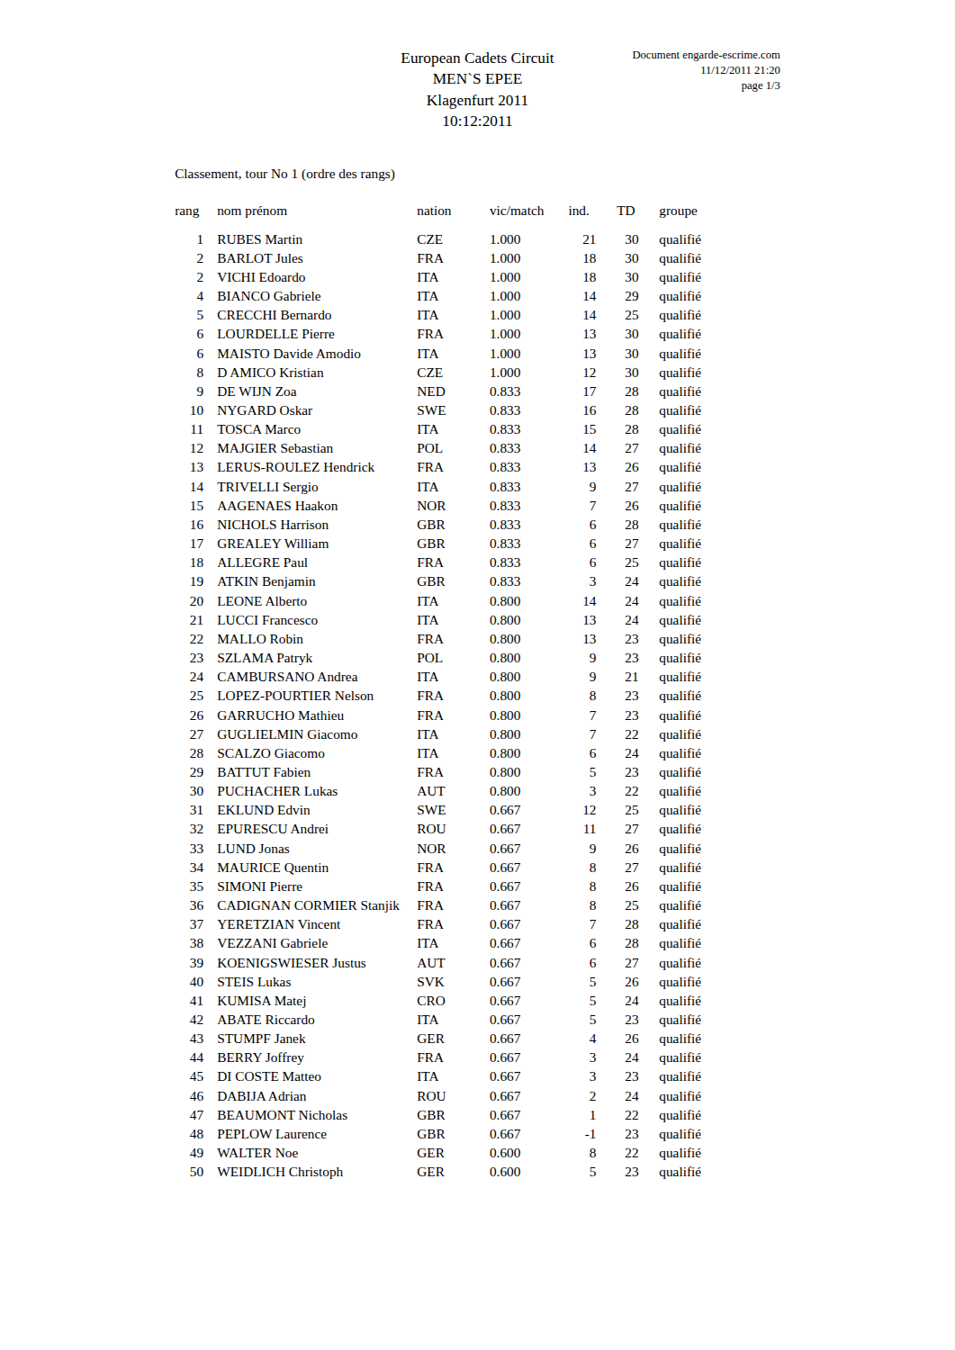Document engarde-escrime.com
11/12/2011 21:20
page 1/3
European Cadets Circuit MEN`S EPEE Klagenfurt 2011 10:12:2011
Classement, tour No 1 (ordre des rangs)
| rang | nom prénom | nation | vic/match | ind. | TD | groupe |
| --- | --- | --- | --- | --- | --- | --- |
| 1 | RUBES Martin | CZE | 1.000 | 21 | 30 | qualifié |
| 2 | BARLOT Jules | FRA | 1.000 | 18 | 30 | qualifié |
| 2 | VICHI Edoardo | ITA | 1.000 | 18 | 30 | qualifié |
| 4 | BIANCO Gabriele | ITA | 1.000 | 14 | 29 | qualifié |
| 5 | CRECCHI Bernardo | ITA | 1.000 | 14 | 25 | qualifié |
| 6 | LOURDELLE Pierre | FRA | 1.000 | 13 | 30 | qualifié |
| 6 | MAISTO Davide Amodio | ITA | 1.000 | 13 | 30 | qualifié |
| 8 | D AMICO Kristian | CZE | 1.000 | 12 | 30 | qualifié |
| 9 | DE WIJN Zoa | NED | 0.833 | 17 | 28 | qualifié |
| 10 | NYGARD Oskar | SWE | 0.833 | 16 | 28 | qualifié |
| 11 | TOSCA Marco | ITA | 0.833 | 15 | 28 | qualifié |
| 12 | MAJGIER Sebastian | POL | 0.833 | 14 | 27 | qualifié |
| 13 | LERUS-ROULEZ Hendrick | FRA | 0.833 | 13 | 26 | qualifié |
| 14 | TRIVELLI Sergio | ITA | 0.833 | 9 | 27 | qualifié |
| 15 | AAGENAES Haakon | NOR | 0.833 | 7 | 26 | qualifié |
| 16 | NICHOLS Harrison | GBR | 0.833 | 6 | 28 | qualifié |
| 17 | GREALEY William | GBR | 0.833 | 6 | 27 | qualifié |
| 18 | ALLEGRE Paul | FRA | 0.833 | 6 | 25 | qualifié |
| 19 | ATKIN Benjamin | GBR | 0.833 | 3 | 24 | qualifié |
| 20 | LEONE Alberto | ITA | 0.800 | 14 | 24 | qualifié |
| 21 | LUCCI Francesco | ITA | 0.800 | 13 | 24 | qualifié |
| 22 | MALLO Robin | FRA | 0.800 | 13 | 23 | qualifié |
| 23 | SZLAMA Patryk | POL | 0.800 | 9 | 23 | qualifié |
| 24 | CAMBURSANO Andrea | ITA | 0.800 | 9 | 21 | qualifié |
| 25 | LOPEZ-POURTIER Nelson | FRA | 0.800 | 8 | 23 | qualifié |
| 26 | GARRUCHO Mathieu | FRA | 0.800 | 7 | 23 | qualifié |
| 27 | GUGLIELMIN Giacomo | ITA | 0.800 | 7 | 22 | qualifié |
| 28 | SCALZO Giacomo | ITA | 0.800 | 6 | 24 | qualifié |
| 29 | BATTUT Fabien | FRA | 0.800 | 5 | 23 | qualifié |
| 30 | PUCHACHER Lukas | AUT | 0.800 | 3 | 22 | qualifié |
| 31 | EKLUND Edvin | SWE | 0.667 | 12 | 25 | qualifié |
| 32 | EPURESCU Andrei | ROU | 0.667 | 11 | 27 | qualifié |
| 33 | LUND Jonas | NOR | 0.667 | 9 | 26 | qualifié |
| 34 | MAURICE Quentin | FRA | 0.667 | 8 | 27 | qualifié |
| 35 | SIMONI Pierre | FRA | 0.667 | 8 | 26 | qualifié |
| 36 | CADIGNAN CORMIER Stanjik | FRA | 0.667 | 8 | 25 | qualifié |
| 37 | YERETZIAN Vincent | FRA | 0.667 | 7 | 28 | qualifié |
| 38 | VEZZANI Gabriele | ITA | 0.667 | 6 | 28 | qualifié |
| 39 | KOENIGSWIESER Justus | AUT | 0.667 | 6 | 27 | qualifié |
| 40 | STEIS Lukas | SVK | 0.667 | 5 | 26 | qualifié |
| 41 | KUMISA Matej | CRO | 0.667 | 5 | 24 | qualifié |
| 42 | ABATE Riccardo | ITA | 0.667 | 5 | 23 | qualifié |
| 43 | STUMPF Janek | GER | 0.667 | 4 | 26 | qualifié |
| 44 | BERRY Joffrey | FRA | 0.667 | 3 | 24 | qualifié |
| 45 | DI COSTE Matteo | ITA | 0.667 | 3 | 23 | qualifié |
| 46 | DABIJA Adrian | ROU | 0.667 | 2 | 24 | qualifié |
| 47 | BEAUMONT Nicholas | GBR | 0.667 | 1 | 22 | qualifié |
| 48 | PEPLOW Laurence | GBR | 0.667 | -1 | 23 | qualifié |
| 49 | WALTER Noe | GER | 0.600 | 8 | 22 | qualifié |
| 50 | WEIDLICH Christoph | GER | 0.600 | 5 | 23 | qualifié |